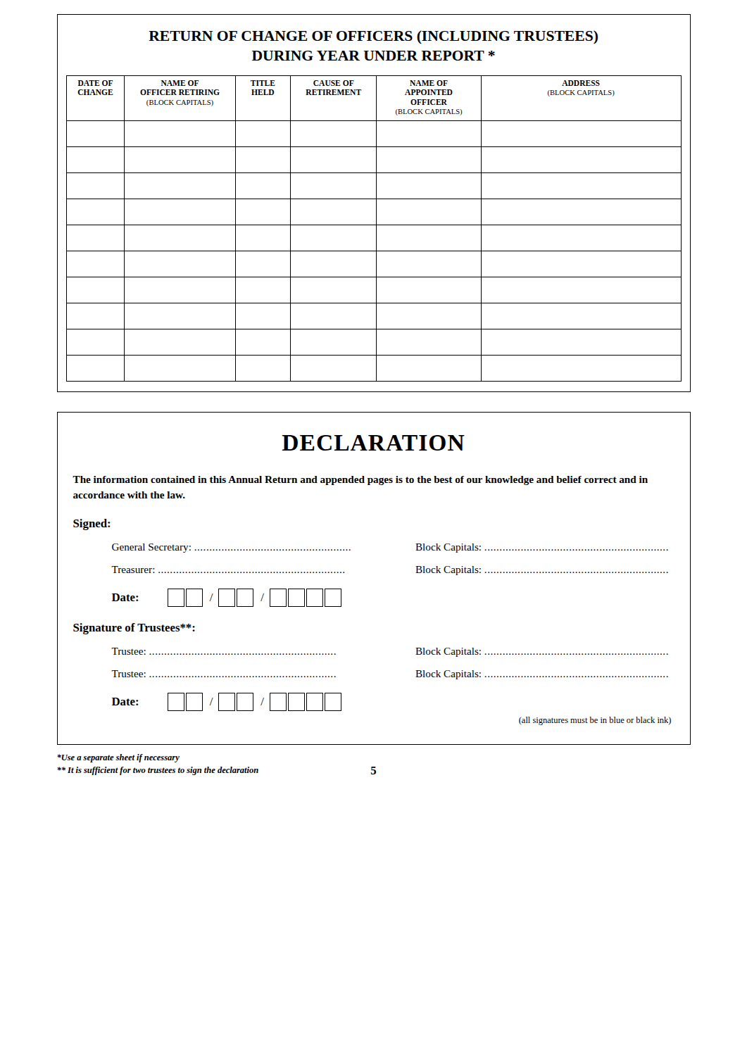RETURN OF CHANGE OF OFFICERS (INCLUDING TRUSTEES)
DURING YEAR UNDER REPORT *
| DATE OF CHANGE | NAME OF OFFICER RETIRING (BLOCK CAPITALS) | TITLE HELD | CAUSE OF RETIREMENT | NAME OF APPOINTED OFFICER (BLOCK CAPITALS) | ADDRESS (BLOCK CAPITALS) |
| --- | --- | --- | --- | --- | --- |
DECLARATION
The information contained in this Annual Return and appended pages is to the best of our knowledge and belief correct and in accordance with the law.
Signed:
General Secretary: ....................................................
Block Capitals: .............................................................
Treasurer: ..............................................................
Block Capitals: .............................................................
Date: / /
Signature of Trustees**:
Trustee: ..............................................................
Block Capitals: .............................................................
Trustee: ..............................................................
Block Capitals: .............................................................
Date: / /
(all signatures must be in blue or black ink)
*Use a separate sheet if necessary
** It is sufficient for two trustees to sign the declaration
5